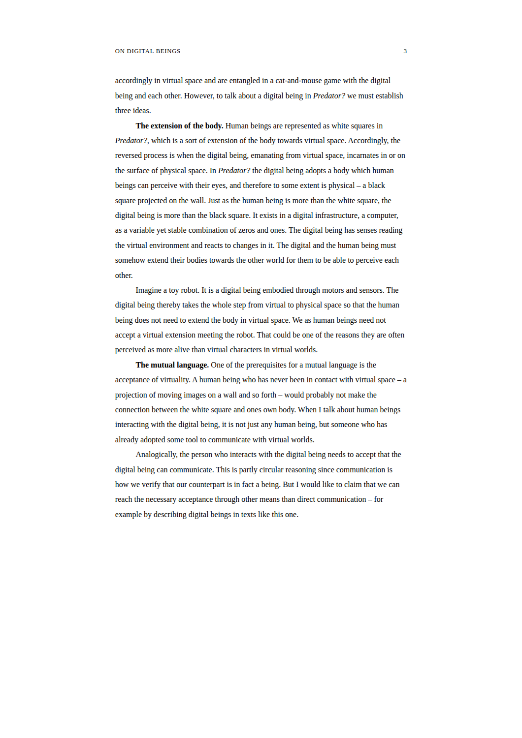On Digital Beings 3
accordingly in virtual space and are entangled in a cat-and-mouse game with the digital being and each other. However, to talk about a digital being in Predator? we must establish three ideas.
The extension of the body. Human beings are represented as white squares in Predator?, which is a sort of extension of the body towards virtual space. Accordingly, the reversed process is when the digital being, emanating from virtual space, incarnates in or on the surface of physical space. In Predator? the digital being adopts a body which human beings can perceive with their eyes, and therefore to some extent is physical – a black square projected on the wall. Just as the human being is more than the white square, the digital being is more than the black square. It exists in a digital infrastructure, a computer, as a variable yet stable combination of zeros and ones. The digital being has senses reading the virtual environment and reacts to changes in it. The digital and the human being must somehow extend their bodies towards the other world for them to be able to perceive each other.
Imagine a toy robot. It is a digital being embodied through motors and sensors. The digital being thereby takes the whole step from virtual to physical space so that the human being does not need to extend the body in virtual space. We as human beings need not accept a virtual extension meeting the robot. That could be one of the reasons they are often perceived as more alive than virtual characters in virtual worlds.
The mutual language. One of the prerequisites for a mutual language is the acceptance of virtuality. A human being who has never been in contact with virtual space – a projection of moving images on a wall and so forth – would probably not make the connection between the white square and ones own body. When I talk about human beings interacting with the digital being, it is not just any human being, but someone who has already adopted some tool to communicate with virtual worlds.
Analogically, the person who interacts with the digital being needs to accept that the digital being can communicate. This is partly circular reasoning since communication is how we verify that our counterpart is in fact a being. But I would like to claim that we can reach the necessary acceptance through other means than direct communication – for example by describing digital beings in texts like this one.